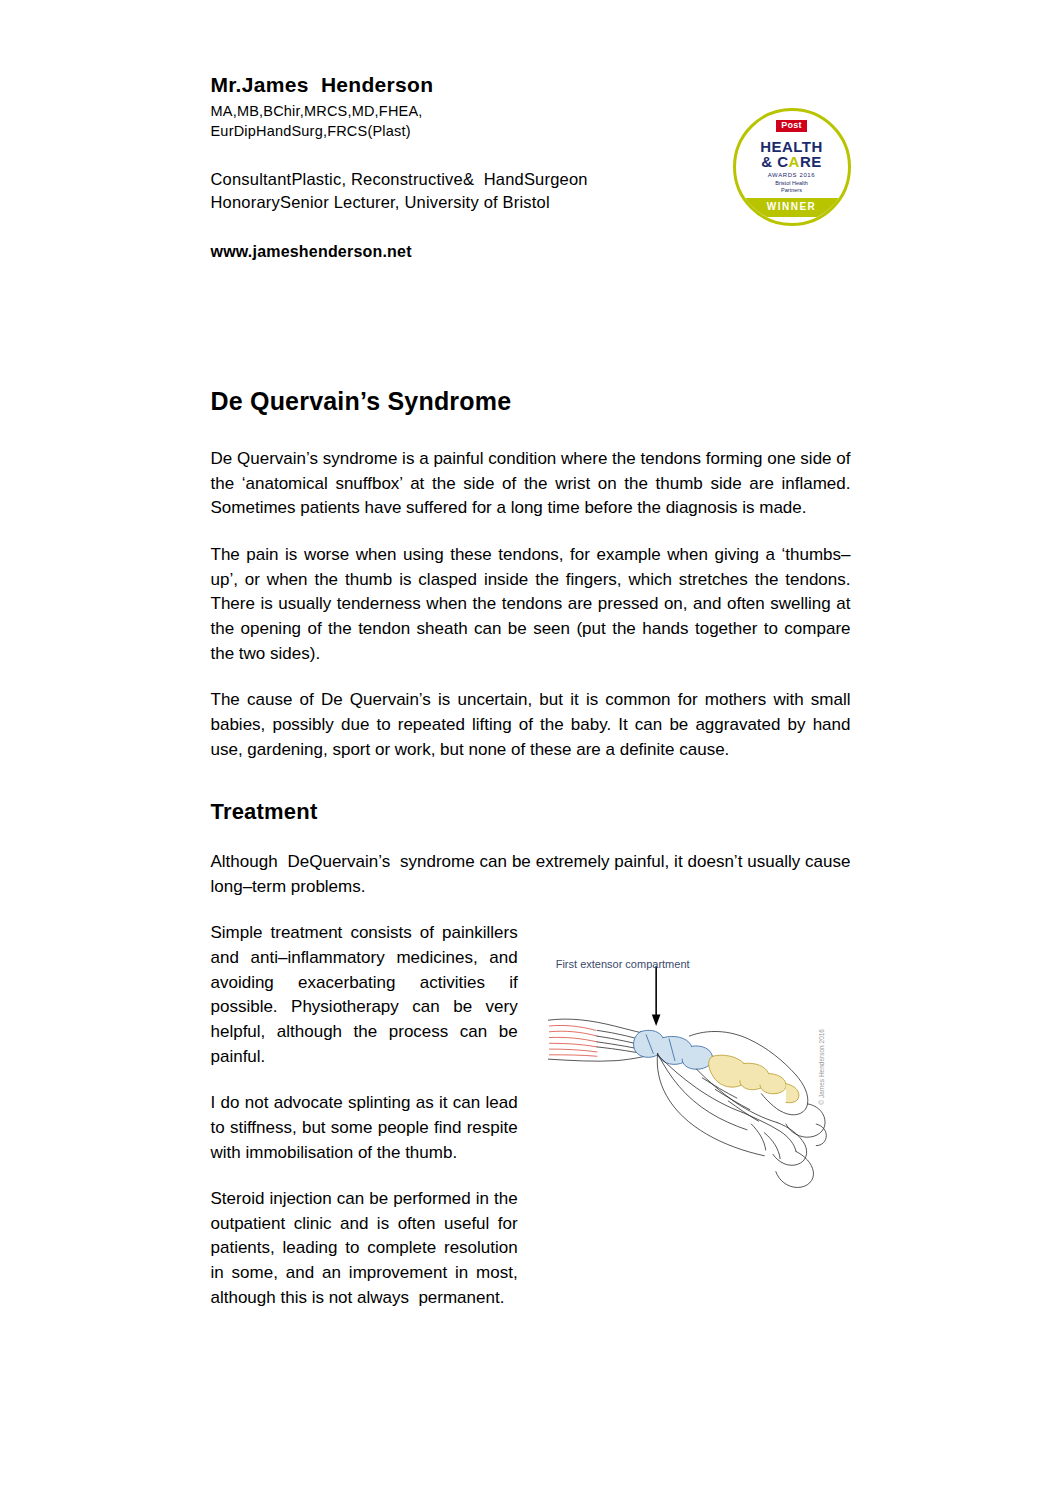Mr.James Henderson
MA,MB,BChir,MRCS,MD,FHEA,
EurDipHandSurg,FRCS(Plast)
ConsultantPlastic, Reconstructive& HandSurgeon
HonorarySenior Lecturer, University of Bristol
www.jameshenderson.net
Post
HEALTH
& CARE
AWARDS 2016
Bristol Health
Partners
WINNER
De Quervain’s Syndrome
De Quervain’s syndrome is a painful condition where the tendons forming one side of the ‘anatomical snuffbox’ at the side of the wrist on the thumb side are inflamed. Sometimes patients have suffered for a long time before the diagnosis is made.
The pain is worse when using these tendons, for example when giving a ‘thumbs–up’, or when the thumb is clasped inside the fingers, which stretches the tendons. There is usually tenderness when the tendons are pressed on, and often swelling at the opening of the tendon sheath can be seen (put the hands together to compare the two sides).
The cause of De Quervain’s is uncertain, but it is common for mothers with small babies, possibly due to repeated lifting of the baby. It can be aggravated by hand use, gardening, sport or work, but none of these are a definite cause.
Treatment
Although DeQuervain’s syndrome can be extremely painful, it doesn’t usually cause long–term problems.
Simple treatment consists of painkillers and anti–inflammatory medicines, and avoiding exacerbating activities if possible. Physiotherapy can be very helpful, although the process can be painful.
I do not advocate splinting as it can lead to stiffness, but some people find respite with immobilisation of the thumb.
Steroid injection can be performed in the outpatient clinic and is often useful for patients, leading to complete resolution in some, and an improvement in most, although this is not always permanent.
First extensor compartment © James Henderson 2016